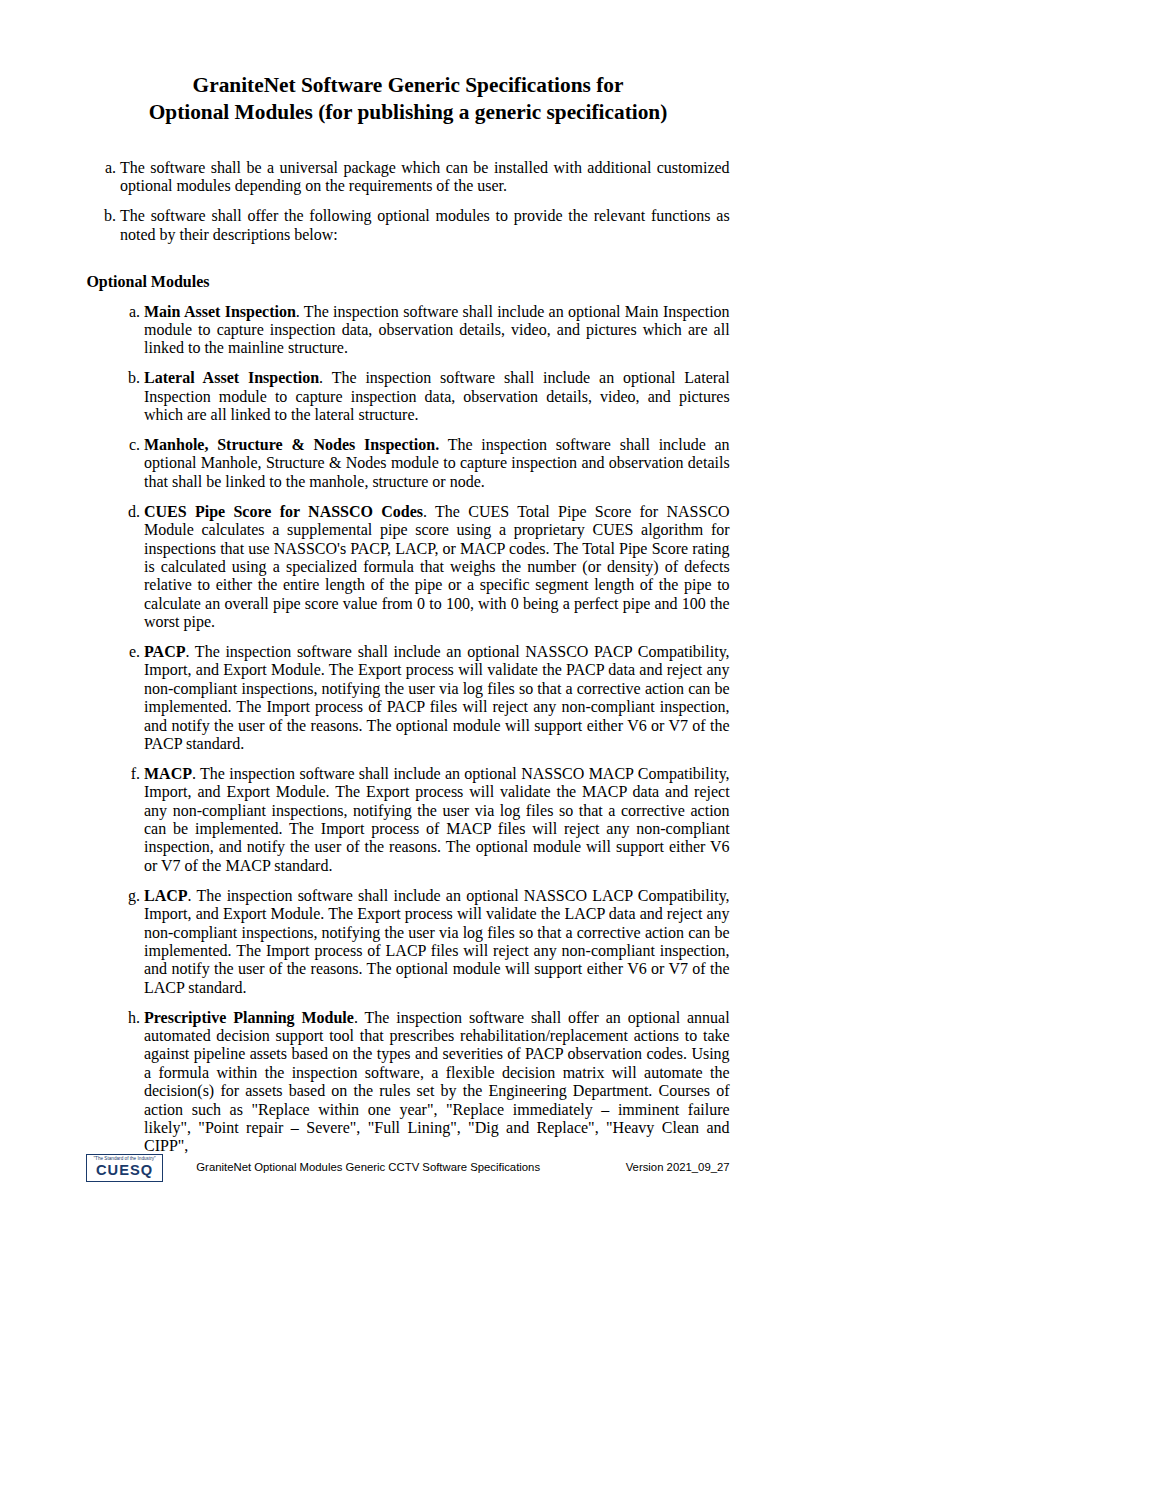GraniteNet Software Generic Specifications for
Optional Modules (for publishing a generic specification)
The software shall be a universal package which can be installed with additional customized optional modules depending on the requirements of the user.
The software shall offer the following optional modules to provide the relevant functions as noted by their descriptions below:
Optional Modules
Main Asset Inspection. The inspection software shall include an optional Main Inspection module to capture inspection data, observation details, video, and pictures which are all linked to the mainline structure.
Lateral Asset Inspection. The inspection software shall include an optional Lateral Inspection module to capture inspection data, observation details, video, and pictures which are all linked to the lateral structure.
Manhole, Structure & Nodes Inspection. The inspection software shall include an optional Manhole, Structure & Nodes module to capture inspection and observation details that shall be linked to the manhole, structure or node.
CUES Pipe Score for NASSCO Codes. The CUES Total Pipe Score for NASSCO Module calculates a supplemental pipe score using a proprietary CUES algorithm for inspections that use NASSCO's PACP, LACP, or MACP codes. The Total Pipe Score rating is calculated using a specialized formula that weighs the number (or density) of defects relative to either the entire length of the pipe or a specific segment length of the pipe to calculate an overall pipe score value from 0 to 100, with 0 being a perfect pipe and 100 the worst pipe.
PACP. The inspection software shall include an optional NASSCO PACP Compatibility, Import, and Export Module. The Export process will validate the PACP data and reject any non-compliant inspections, notifying the user via log files so that a corrective action can be implemented. The Import process of PACP files will reject any non-compliant inspection, and notify the user of the reasons. The optional module will support either V6 or V7 of the PACP standard.
MACP. The inspection software shall include an optional NASSCO MACP Compatibility, Import, and Export Module. The Export process will validate the MACP data and reject any non-compliant inspections, notifying the user via log files so that a corrective action can be implemented. The Import process of MACP files will reject any non-compliant inspection, and notify the user of the reasons. The optional module will support either V6 or V7 of the MACP standard.
LACP. The inspection software shall include an optional NASSCO LACP Compatibility, Import, and Export Module. The Export process will validate the LACP data and reject any non-compliant inspections, notifying the user via log files so that a corrective action can be implemented. The Import process of LACP files will reject any non-compliant inspection, and notify the user of the reasons. The optional module will support either V6 or V7 of the LACP standard.
Prescriptive Planning Module. The inspection software shall offer an optional annual automated decision support tool that prescribes rehabilitation/replacement actions to take against pipeline assets based on the types and severities of PACP observation codes. Using a formula within the inspection software, a flexible decision matrix will automate the decision(s) for assets based on the rules set by the Engineering Department. Courses of action such as "Replace within one year", "Replace immediately – imminent failure likely", "Point repair – Severe", "Full Lining", "Dig and Replace", "Heavy Clean and CIPP",
"The Standard of the Industry" CUESQ GraniteNet Optional Modules Generic CCTV Software Specifications Version 2021_09_27